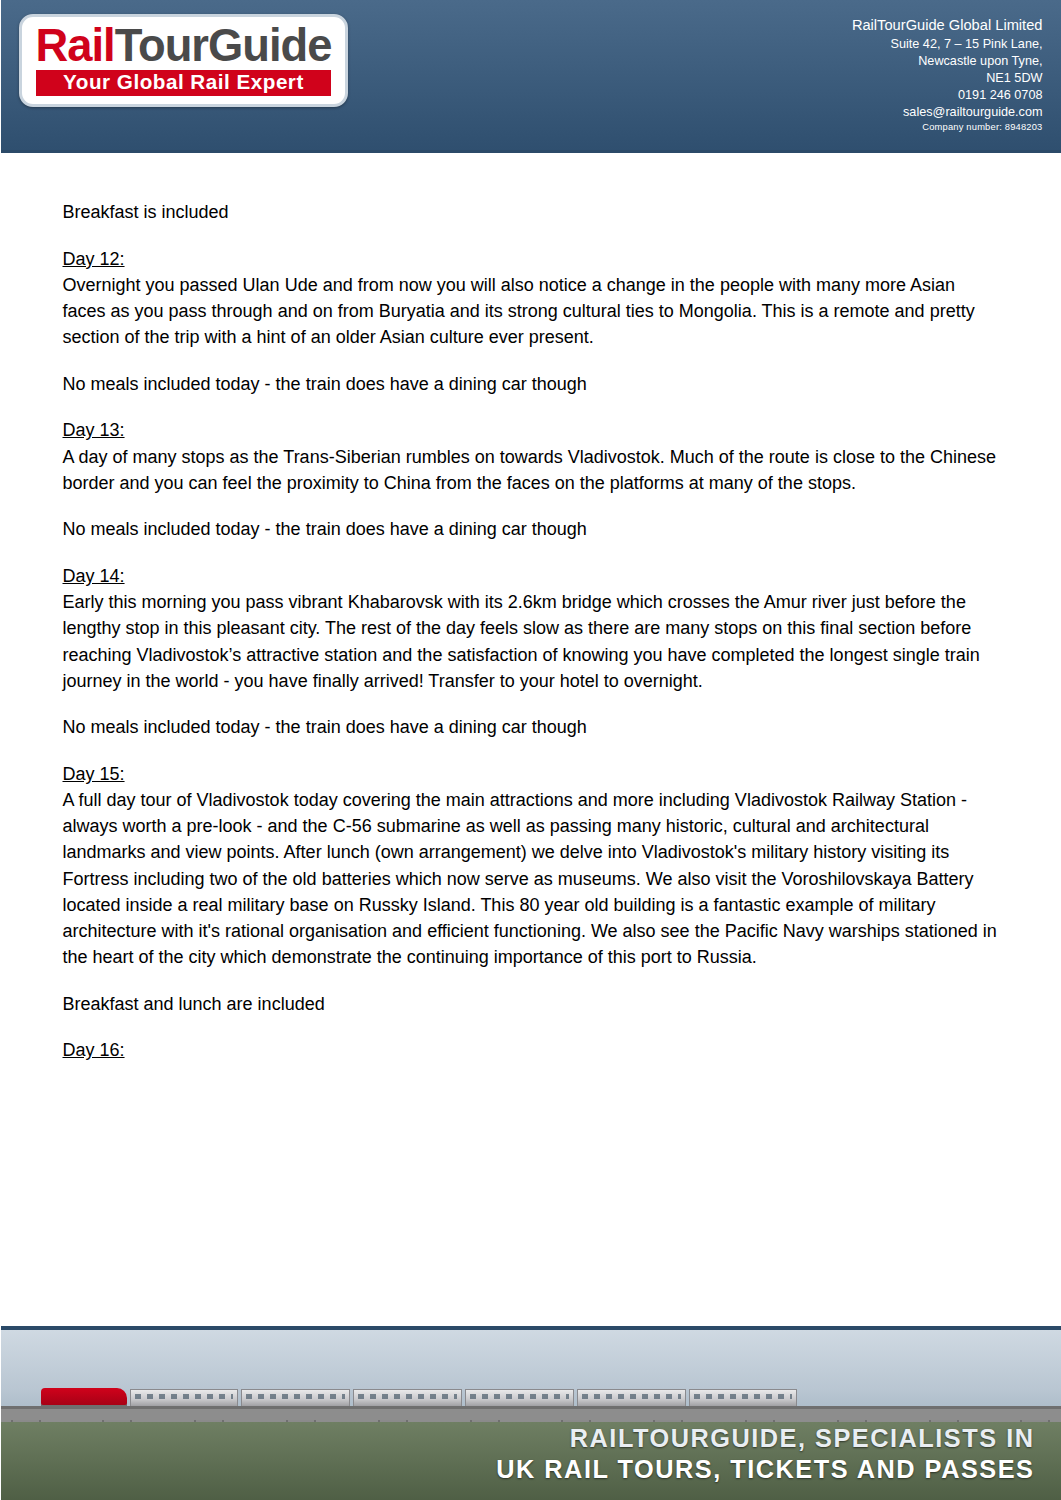Rail Tour Guide
Your Global Rail Expert
RailTourGuide Global Limited
Suite 42, 7 – 15 Pink Lane,
Newcastle upon Tyne,
NE1 5DW
0191 246 0708
sales@railtourguide.com
Company number: 8948203
Breakfast is included
Day 12:
Overnight you passed Ulan Ude and from now you will also notice a change in the people with many more Asian faces as you pass through and on from Buryatia and its strong cultural ties to Mongolia. This is a remote and pretty section of the trip with a hint of an older Asian culture ever present.
No meals included today - the train does have a dining car though
Day 13:
A day of many stops as the Trans-Siberian rumbles on towards Vladivostok. Much of the route is close to the Chinese border and you can feel the proximity to China from the faces on the platforms at many of the stops.
No meals included today - the train does have a dining car though
Day 14:
Early this morning you pass vibrant Khabarovsk with its 2.6km bridge which crosses the Amur river just before the lengthy stop in this pleasant city. The rest of the day feels slow as there are many stops on this final section before reaching Vladivostok’s attractive station and the satisfaction of knowing you have completed the longest single train journey in the world - you have finally arrived! Transfer to your hotel to overnight.
No meals included today - the train does have a dining car though
Day 15:
A full day tour of Vladivostok today covering the main attractions and more including Vladivostok Railway Station - always worth a pre-look - and the C-56 submarine as well as passing many historic, cultural and architectural landmarks and view points. After lunch (own arrangement) we delve into Vladivostok's military history visiting its Fortress including two of the old batteries which now serve as museums. We also visit the Voroshilovskaya Battery located inside a real military base on Russky Island. This 80 year old building is a fantastic example of military architecture with it's rational organisation and efficient functioning. We also see the Pacific Navy warships stationed in the heart of the city which demonstrate the continuing importance of this port to Russia.
Breakfast and lunch are included
Day 16:
RAILTOURGUIDE, SPECIALISTS IN
UK RAIL TOURS, TICKETS AND PASSES